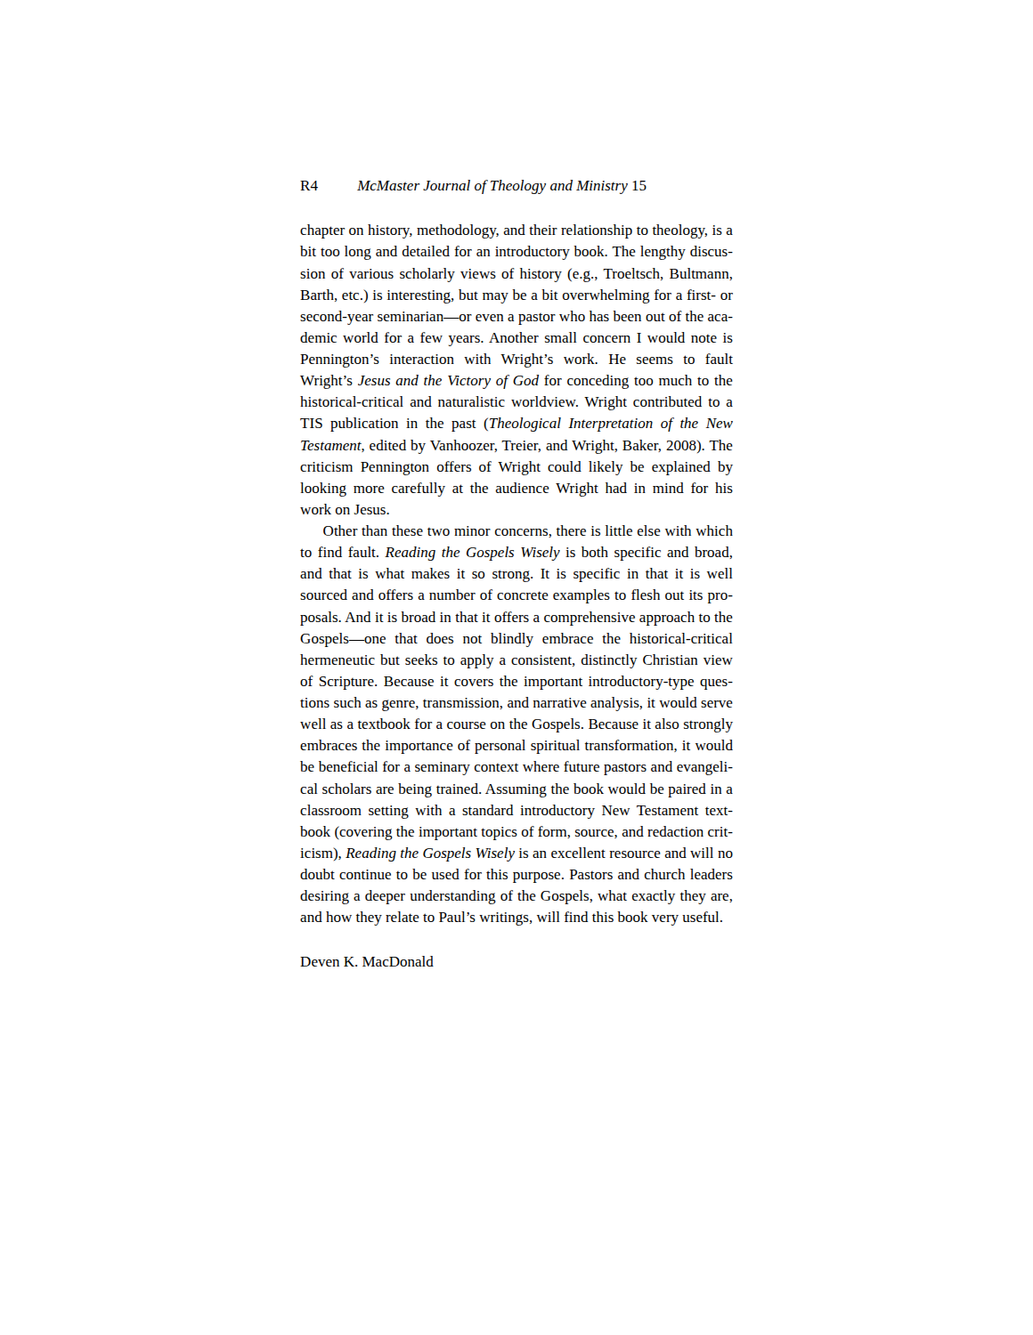R4 McMaster Journal of Theology and Ministry 15
chapter on history, methodology, and their relationship to theology, is a bit too long and detailed for an introductory book. The lengthy discussion of various scholarly views of history (e.g., Troeltsch, Bultmann, Barth, etc.) is interesting, but may be a bit overwhelming for a first- or second-year seminarian—or even a pastor who has been out of the academic world for a few years. Another small concern I would note is Pennington’s interaction with Wright’s work. He seems to fault Wright’s Jesus and the Victory of God for conceding too much to the historical-critical and naturalistic worldview. Wright contributed to a TIS publication in the past (Theological Interpretation of the New Testament, edited by Vanhoozer, Treier, and Wright, Baker, 2008). The criticism Pennington offers of Wright could likely be explained by looking more carefully at the audience Wright had in mind for his work on Jesus.
Other than these two minor concerns, there is little else with which to find fault. Reading the Gospels Wisely is both specific and broad, and that is what makes it so strong. It is specific in that it is well sourced and offers a number of concrete examples to flesh out its proposals. And it is broad in that it offers a comprehensive approach to the Gospels—one that does not blindly embrace the historical-critical hermeneutic but seeks to apply a consistent, distinctly Christian view of Scripture. Because it covers the important introductory-type questions such as genre, transmission, and narrative analysis, it would serve well as a textbook for a course on the Gospels. Because it also strongly embraces the importance of personal spiritual transformation, it would be beneficial for a seminary context where future pastors and evangelical scholars are being trained. Assuming the book would be paired in a classroom setting with a standard introductory New Testament textbook (covering the important topics of form, source, and redaction criticism), Reading the Gospels Wisely is an excellent resource and will no doubt continue to be used for this purpose. Pastors and church leaders desiring a deeper understanding of the Gospels, what exactly they are, and how they relate to Paul’s writings, will find this book very useful.
Deven K. MacDonald